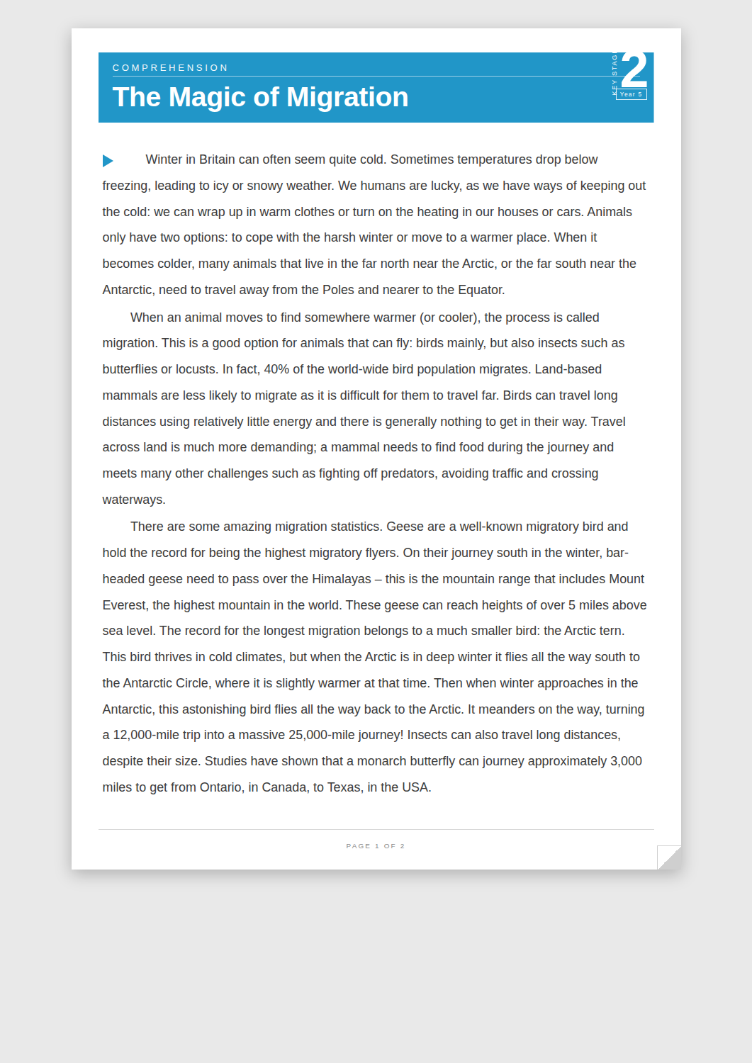Comprehension
The Magic of Migration
Key Stage 2 Year 5
Winter in Britain can often seem quite cold. Sometimes temperatures drop below freezing, leading to icy or snowy weather. We humans are lucky, as we have ways of keeping out the cold: we can wrap up in warm clothes or turn on the heating in our houses or cars. Animals only have two options: to cope with the harsh winter or move to a warmer place. When it becomes colder, many animals that live in the far north near the Arctic, or the far south near the Antarctic, need to travel away from the Poles and nearer to the Equator.
When an animal moves to find somewhere warmer (or cooler), the process is called migration. This is a good option for animals that can fly: birds mainly, but also insects such as butterflies or locusts. In fact, 40% of the world-wide bird population migrates. Land-based mammals are less likely to migrate as it is difficult for them to travel far. Birds can travel long distances using relatively little energy and there is generally nothing to get in their way. Travel across land is much more demanding; a mammal needs to find food during the journey and meets many other challenges such as fighting off predators, avoiding traffic and crossing waterways.
There are some amazing migration statistics. Geese are a well-known migratory bird and hold the record for being the highest migratory flyers. On their journey south in the winter, bar-headed geese need to pass over the Himalayas – this is the mountain range that includes Mount Everest, the highest mountain in the world. These geese can reach heights of over 5 miles above sea level. The record for the longest migration belongs to a much smaller bird: the Arctic tern. This bird thrives in cold climates, but when the Arctic is in deep winter it flies all the way south to the Antarctic Circle, where it is slightly warmer at that time. Then when winter approaches in the Antarctic, this astonishing bird flies all the way back to the Arctic. It meanders on the way, turning a 12,000-mile trip into a massive 25,000-mile journey! Insects can also travel long distances, despite their size. Studies have shown that a monarch butterfly can journey approximately 3,000 miles to get from Ontario, in Canada, to Texas, in the USA.
Page 1 of 2